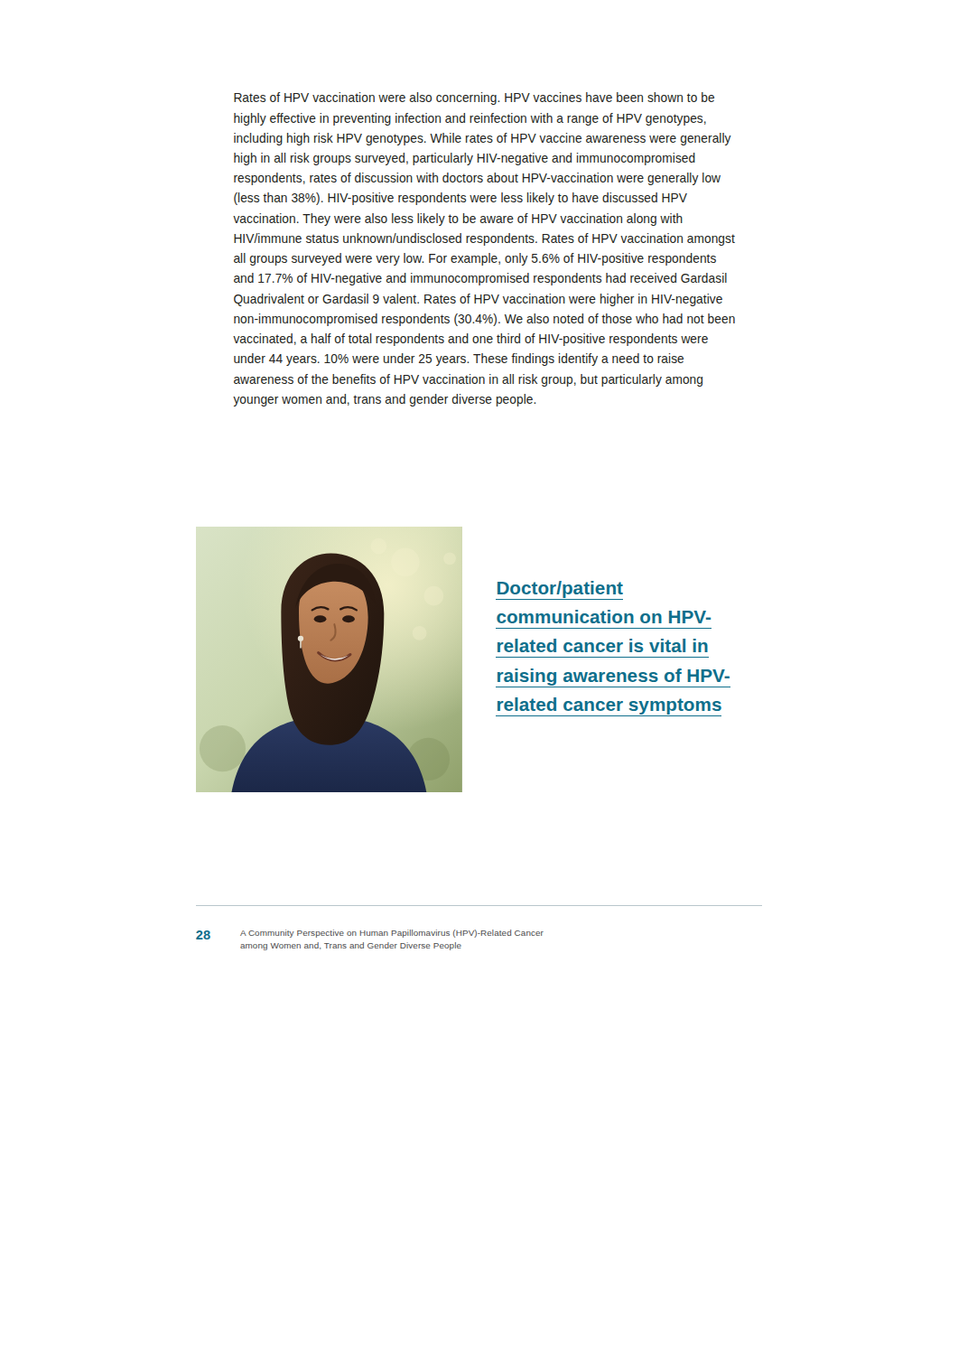Rates of HPV vaccination were also concerning. HPV vaccines have been shown to be highly effective in preventing infection and reinfection with a range of HPV genotypes, including high risk HPV genotypes. While rates of HPV vaccine awareness were generally high in all risk groups surveyed, particularly HIV-negative and immunocompromised respondents, rates of discussion with doctors about HPV-vaccination were generally low (less than 38%). HIV-positive respondents were less likely to have discussed HPV vaccination. They were also less likely to be aware of HPV vaccination along with HIV/immune status unknown/undisclosed respondents. Rates of HPV vaccination amongst all groups surveyed were very low. For example, only 5.6% of HIV-positive respondents and 17.7% of HIV-negative and immunocompromised respondents had received Gardasil Quadrivalent or Gardasil 9 valent. Rates of HPV vaccination were higher in HIV-negative non-immunocompromised respondents (30.4%). We also noted of those who had not been vaccinated, a half of total respondents and one third of HIV-positive respondents were under 44 years. 10% were under 25 years. These findings identify a need to raise awareness of the benefits of HPV vaccination in all risk group, but particularly among younger women and, trans and gender diverse people.
Doctor/patient communication on HPV-related cancer is vital in raising awareness of HPV-related cancer symptoms
28
A Community Perspective on Human Papillomavirus (HPV)-Related Cancer
among Women and, Trans and Gender Diverse People